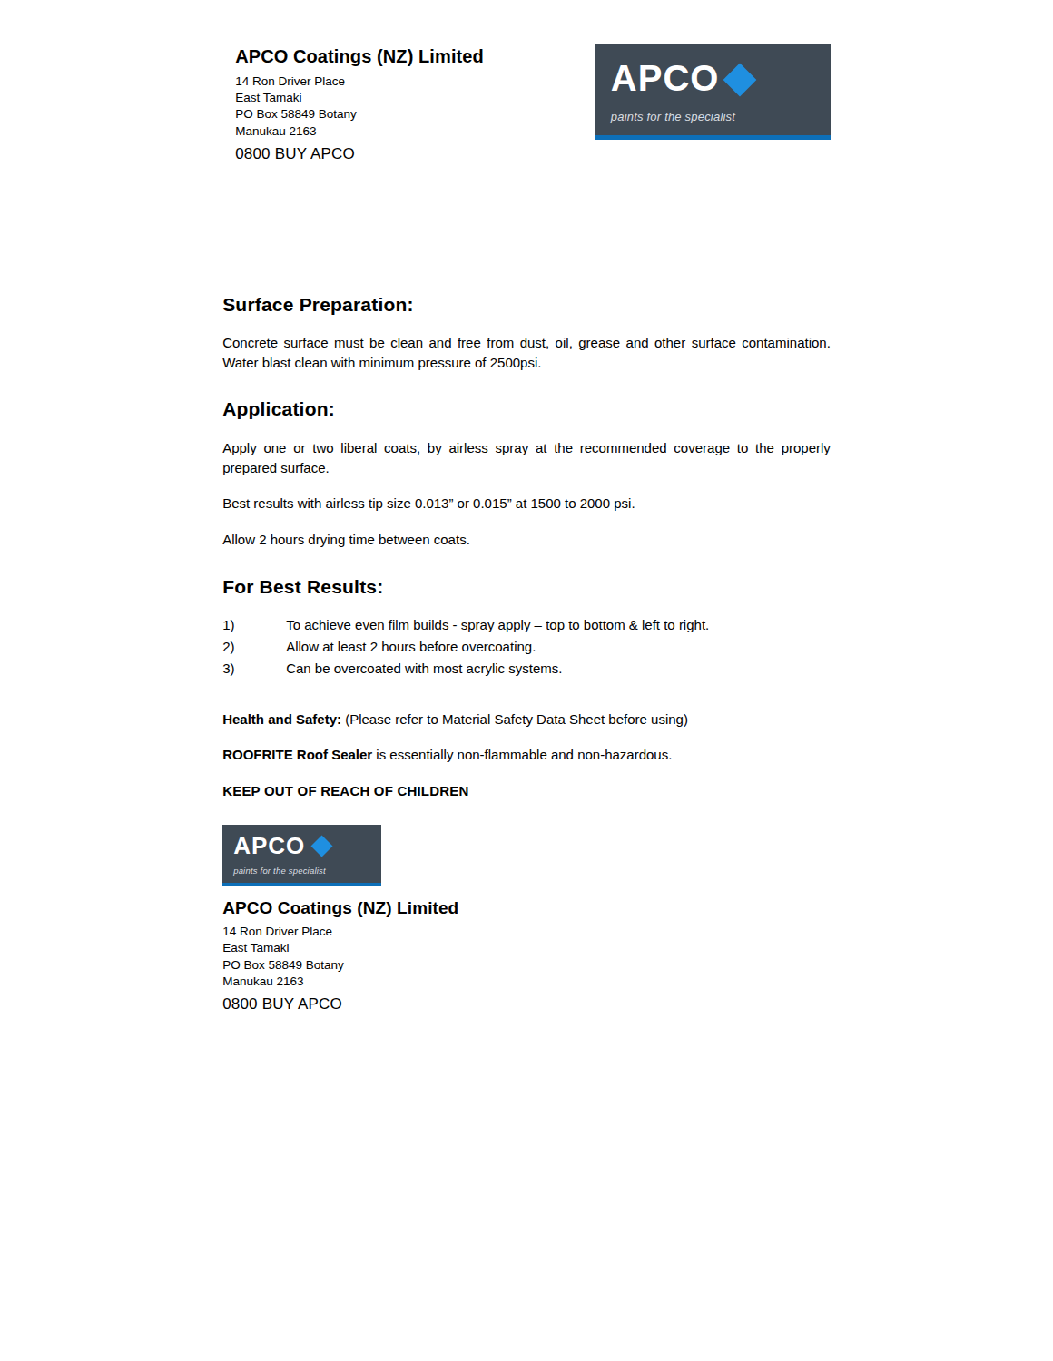APCO Coatings (NZ) Limited
14 Ron Driver Place East Tamaki PO Box 58849 Botany Manukau 2163
0800 BUY APCO
APCO
paints for the specialist
Surface Preparation:
Concrete surface must be clean and free from dust, oil, grease and other surface contamination. Water blast clean with minimum pressure of 2500psi.
Application:
Apply one or two liberal coats, by airless spray at the recommended coverage to the properly prepared surface.
Best results with airless tip size 0.013” or 0.015” at 1500 to 2000 psi.
Allow 2 hours drying time between coats.
For Best Results:
1) To achieve even film builds - spray apply – top to bottom & left to right.
2) Allow at least 2 hours before overcoating.
3) Can be overcoated with most acrylic systems.
Health and Safety: (Please refer to Material Safety Data Sheet before using)
ROOFRITE Roof Sealer is essentially non-flammable and non-hazardous.
KEEP OUT OF REACH OF CHILDREN
APCO
paints for the specialist
APCO Coatings (NZ) Limited
14 Ron Driver Place East Tamaki PO Box 58849 Botany Manukau 2163
0800 BUY APCO